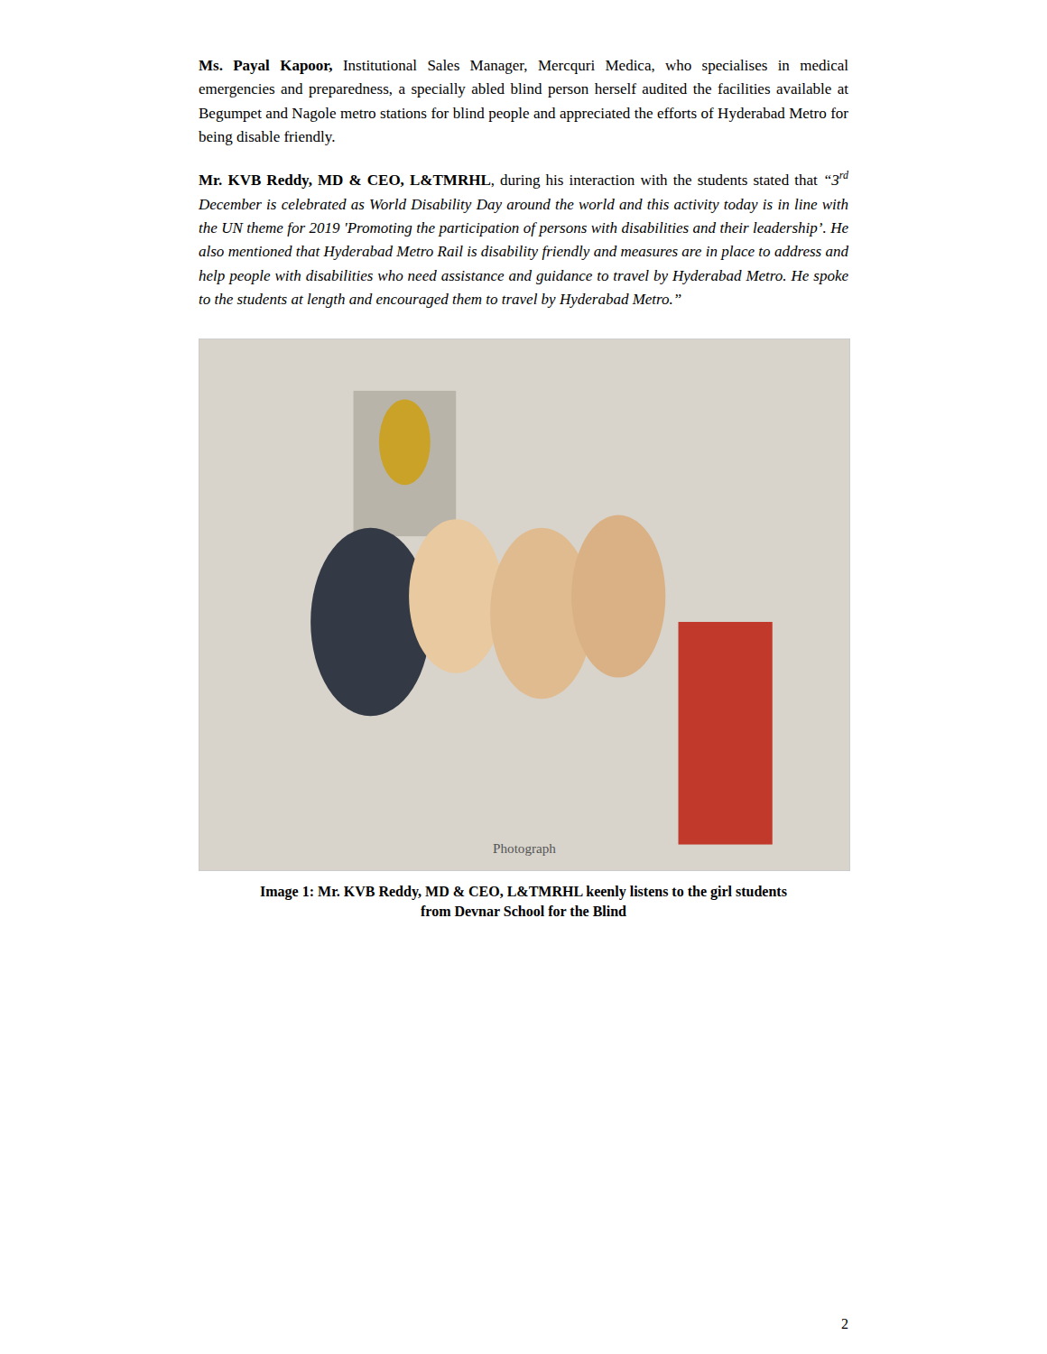Ms. Payal Kapoor, Institutional Sales Manager, Mercquri Medica, who specialises in medical emergencies and preparedness, a specially abled blind person herself audited the facilities available at Begumpet and Nagole metro stations for blind people and appreciated the efforts of Hyderabad Metro for being disable friendly.
Mr. KVB Reddy, MD & CEO, L&TMRHL, during his interaction with the students stated that “3rd December is celebrated as World Disability Day around the world and this activity today is in line with the UN theme for 2019 'Promoting the participation of persons with disabilities and their leadership’. He also mentioned that Hyderabad Metro Rail is disability friendly and measures are in place to address and help people with disabilities who need assistance and guidance to travel by Hyderabad Metro. He spoke to the students at length and encouraged them to travel by Hyderabad Metro.”
Image 1: Mr. KVB Reddy, MD & CEO, L&TMRHL keenly listens to the girl students
from Devnar School for the Blind
2